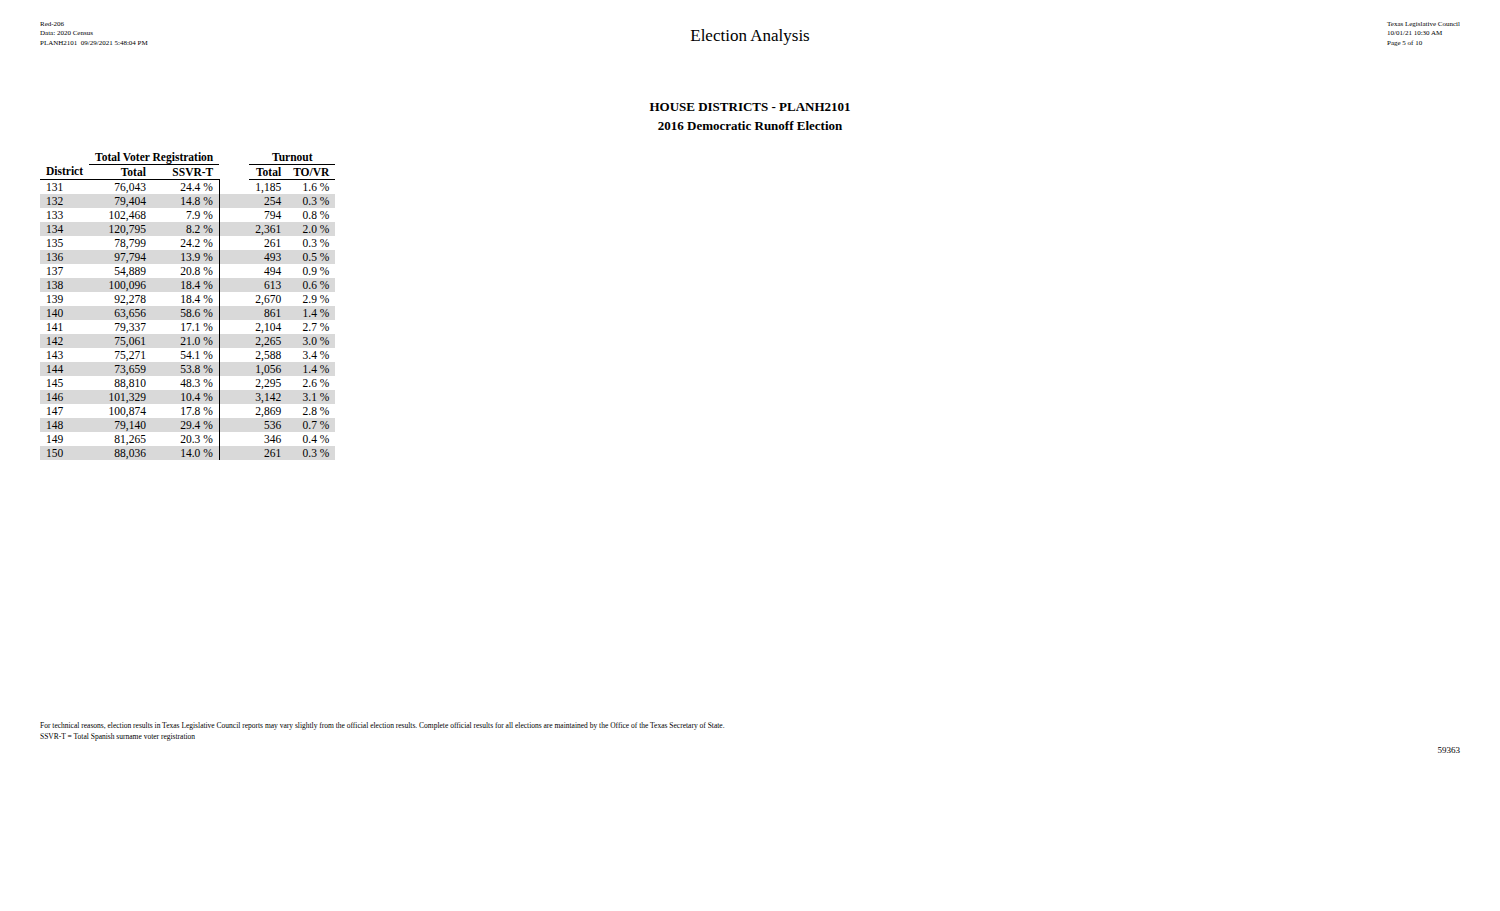Red-206
Data: 2020 Census
PLANH2101 09/29/2021 5:48:04 PM
Election Analysis
Texas Legislative Council
10/01/21 10:30 AM
Page 5 of 10
HOUSE DISTRICTS - PLANH2101
2016 Democratic Runoff Election
| | Total Voter Registration | | Turnout |
| --- | --- | --- | --- |
| District | Total | SSVR-T | | Total | TO/VR |
| 131 | 76,043 | 24.4 % | | 1,185 | 1.6 % |
| 132 | 79,404 | 14.8 % | | 254 | 0.3 % |
| 133 | 102,468 | 7.9 % | | 794 | 0.8 % |
| 134 | 120,795 | 8.2 % | | 2,361 | 2.0 % |
| 135 | 78,799 | 24.2 % | | 261 | 0.3 % |
| 136 | 97,794 | 13.9 % | | 493 | 0.5 % |
| 137 | 54,889 | 20.8 % | | 494 | 0.9 % |
| 138 | 100,096 | 18.4 % | | 613 | 0.6 % |
| 139 | 92,278 | 18.4 % | | 2,670 | 2.9 % |
| 140 | 63,656 | 58.6 % | | 861 | 1.4 % |
| 141 | 79,337 | 17.1 % | | 2,104 | 2.7 % |
| 142 | 75,061 | 21.0 % | | 2,265 | 3.0 % |
| 143 | 75,271 | 54.1 % | | 2,588 | 3.4 % |
| 144 | 73,659 | 53.8 % | | 1,056 | 1.4 % |
| 145 | 88,810 | 48.3 % | | 2,295 | 2.6 % |
| 146 | 101,329 | 10.4 % | | 3,142 | 3.1 % |
| 147 | 100,874 | 17.8 % | | 2,869 | 2.8 % |
| 148 | 79,140 | 29.4 % | | 536 | 0.7 % |
| 149 | 81,265 | 20.3 % | | 346 | 0.4 % |
| 150 | 88,036 | 14.0 % | | 261 | 0.3 % |
For technical reasons, election results in Texas Legislative Council reports may vary slightly from the official election results. Complete official results for all elections are maintained by the Office of the Texas Secretary of State.
SSVR-T = Total Spanish surname voter registration
59363